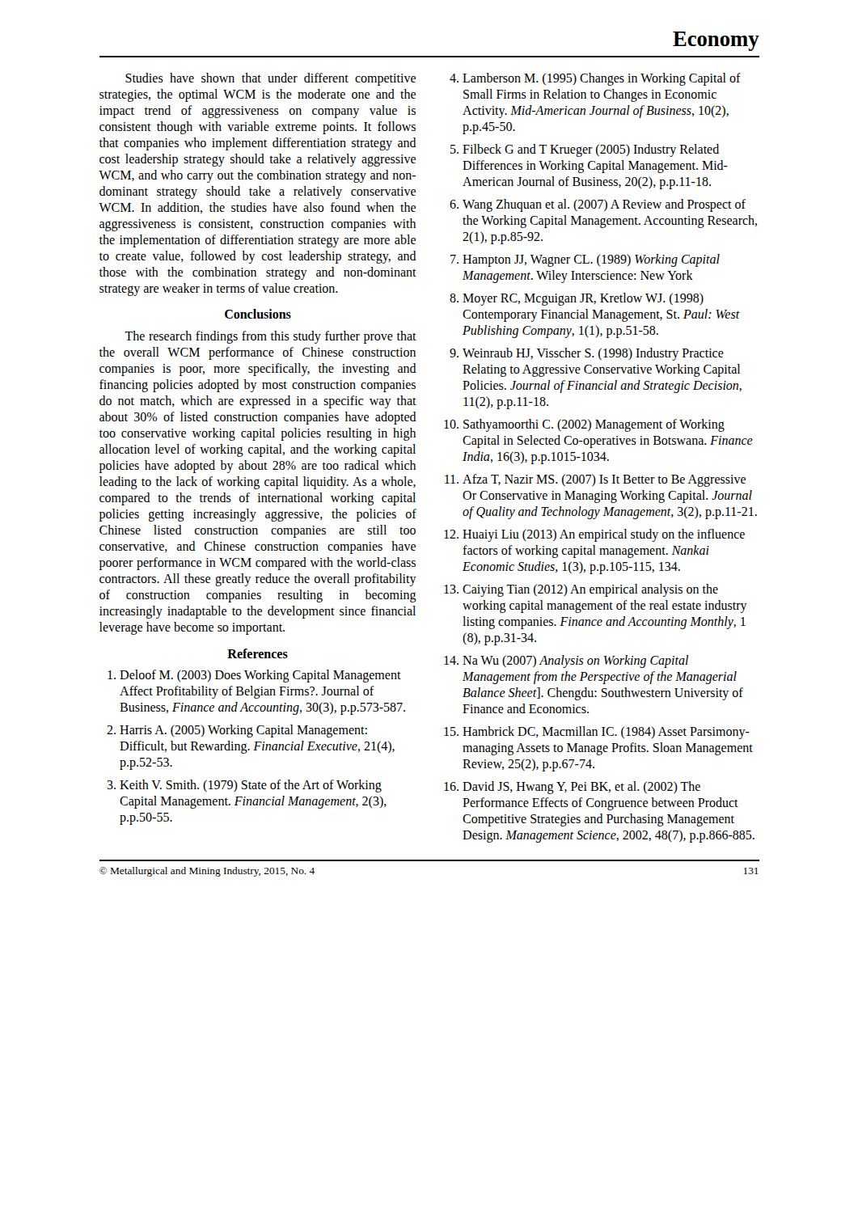Economy
Studies have shown that under different competitive strategies, the optimal WCM is the moderate one and the impact trend of aggressiveness on company value is consistent though with variable extreme points. It follows that companies who implement differentiation strategy and cost leadership strategy should take a relatively aggressive WCM, and who carry out the combination strategy and non-dominant strategy should take a relatively conservative WCM. In addition, the studies have also found when the aggressiveness is consistent, construction companies with the implementation of differentiation strategy are more able to create value, followed by cost leadership strategy, and those with the combination strategy and non-dominant strategy are weaker in terms of value creation.
Conclusions
The research findings from this study further prove that the overall WCM performance of Chinese construction companies is poor, more specifically, the investing and financing policies adopted by most construction companies do not match, which are expressed in a specific way that about 30% of listed construction companies have adopted too conservative working capital policies resulting in high allocation level of working capital, and the working capital policies have adopted by about 28% are too radical which leading to the lack of working capital liquidity. As a whole, compared to the trends of international working capital policies getting increasingly aggressive, the policies of Chinese listed construction companies are still too conservative, and Chinese construction companies have poorer performance in WCM compared with the world-class contractors. All these greatly reduce the overall profitability of construction companies resulting in becoming increasingly inadaptable to the development since financial leverage have become so important.
References
Deloof M. (2003) Does Working Capital Management Affect Profitability of Belgian Firms?. Journal of Business, Finance and Accounting, 30(3), p.p.573-587.
Harris A. (2005) Working Capital Management: Difficult, but Rewarding. Financial Executive, 21(4), p.p.52-53.
Keith V. Smith. (1979) State of the Art of Working Capital Management. Financial Management, 2(3), p.p.50-55.
Lamberson M. (1995) Changes in Working Capital of Small Firms in Relation to Changes in Economic Activity. Mid-American Journal of Business, 10(2), p.p.45-50.
Filbeck G and T Krueger (2005) Industry Related Differences in Working Capital Management. Mid- American Journal of Business, 20(2), p.p.11-18.
Wang Zhuquan et al. (2007) A Review and Prospect of the Working Capital Management. Accounting Research, 2(1), p.p.85-92.
Hampton JJ, Wagner CL. (1989) Working Capital Management. Wiley Interscience: New York
Moyer RC, Mcguigan JR, Kretlow WJ. (1998) Contemporary Financial Management, St. Paul: West Publishing Company, 1(1), p.p.51-58.
Weinraub HJ, Visscher S. (1998) Industry Practice Relating to Aggressive Conservative Working Capital Policies. Journal of Financial and Strategic Decision, 11(2), p.p.11-18.
Sathyamoorthi C. (2002) Management of Working Capital in Selected Co-operatives in Botswana. Finance India, 16(3), p.p.1015-1034.
Afza T, Nazir MS. (2007) Is It Better to Be Aggressive Or Conservative in Managing Working Capital. Journal of Quality and Technology Management, 3(2), p.p.11-21.
Huaiyi Liu (2013) An empirical study on the influence factors of working capital management. Nankai Economic Studies, 1(3), p.p.105-115, 134.
Caiying Tian (2012) An empirical analysis on the working capital management of the real estate industry listing companies. Finance and Accounting Monthly, 1 (8), p.p.31-34.
Na Wu (2007) Analysis on Working Capital Management from the Perspective of the Managerial Balance Sheet]. Chengdu: Southwestern University of Finance and Economics.
Hambrick DC, Macmillan IC. (1984) Asset Parsimony-managing Assets to Manage Profits. Sloan Management Review, 25(2), p.p.67-74.
David JS, Hwang Y, Pei BK, et al. (2002) The Performance Effects of Congruence between Product Competitive Strategies and Purchasing Management Design. Management Science, 2002, 48(7), p.p.866-885.
© Metallurgical and Mining Industry, 2015, No. 4 131